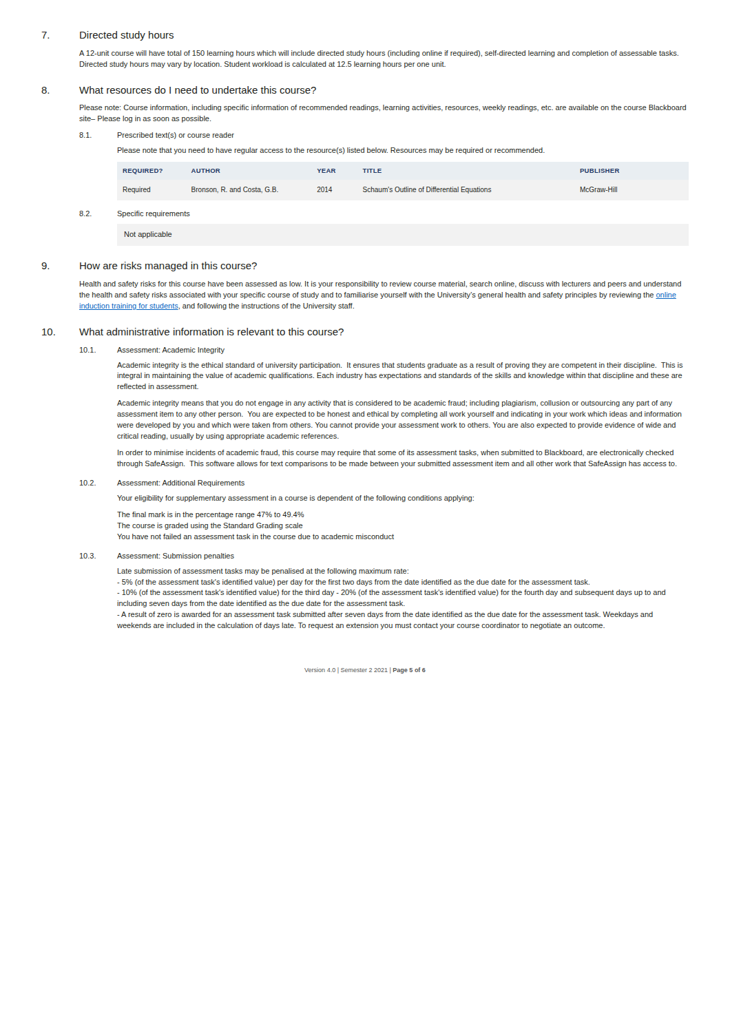7.
Directed study hours
A 12-unit course will have total of 150 learning hours which will include directed study hours (including online if required), self-directed learning and completion of assessable tasks. Directed study hours may vary by location. Student workload is calculated at 12.5 learning hours per one unit.
8.
What resources do I need to undertake this course?
Please note: Course information, including specific information of recommended readings, learning activities, resources, weekly readings, etc. are available on the course Blackboard site– Please log in as soon as possible.
8.1.
Prescribed text(s) or course reader
Please note that you need to have regular access to the resource(s) listed below. Resources may be required or recommended.
| REQUIRED? | AUTHOR | YEAR | TITLE | PUBLISHER |
| --- | --- | --- | --- | --- |
| Required | Bronson, R. and Costa, G.B. | 2014 | Schaum's Outline of Differential Equations | McGraw-Hill |
8.2.
Specific requirements
Not applicable
9.
How are risks managed in this course?
Health and safety risks for this course have been assessed as low. It is your responsibility to review course material, search online, discuss with lecturers and peers and understand the health and safety risks associated with your specific course of study and to familiarise yourself with the University’s general health and safety principles by reviewing the online induction training for students, and following the instructions of the University staff.
10.
What administrative information is relevant to this course?
10.1.
Assessment: Academic Integrity
Academic integrity is the ethical standard of university participation. It ensures that students graduate as a result of proving they are competent in their discipline. This is integral in maintaining the value of academic qualifications. Each industry has expectations and standards of the skills and knowledge within that discipline and these are reflected in assessment.
Academic integrity means that you do not engage in any activity that is considered to be academic fraud; including plagiarism, collusion or outsourcing any part of any assessment item to any other person. You are expected to be honest and ethical by completing all work yourself and indicating in your work which ideas and information were developed by you and which were taken from others. You cannot provide your assessment work to others. You are also expected to provide evidence of wide and critical reading, usually by using appropriate academic references.
In order to minimise incidents of academic fraud, this course may require that some of its assessment tasks, when submitted to Blackboard, are electronically checked through SafeAssign. This software allows for text comparisons to be made between your submitted assessment item and all other work that SafeAssign has access to.
10.2.
Assessment: Additional Requirements
Your eligibility for supplementary assessment in a course is dependent of the following conditions applying:
The final mark is in the percentage range 47% to 49.4%
The course is graded using the Standard Grading scale
You have not failed an assessment task in the course due to academic misconduct
10.3.
Assessment: Submission penalties
Late submission of assessment tasks may be penalised at the following maximum rate:
- 5% (of the assessment task's identified value) per day for the first two days from the date identified as the due date for the assessment task.
- 10% (of the assessment task's identified value) for the third day - 20% (of the assessment task's identified value) for the fourth day and subsequent days up to and including seven days from the date identified as the due date for the assessment task.
- A result of zero is awarded for an assessment task submitted after seven days from the date identified as the due date for the assessment task. Weekdays and weekends are included in the calculation of days late. To request an extension you must contact your course coordinator to negotiate an outcome.
Version 4.0 | Semester 2 2021 | Page 5 of 6